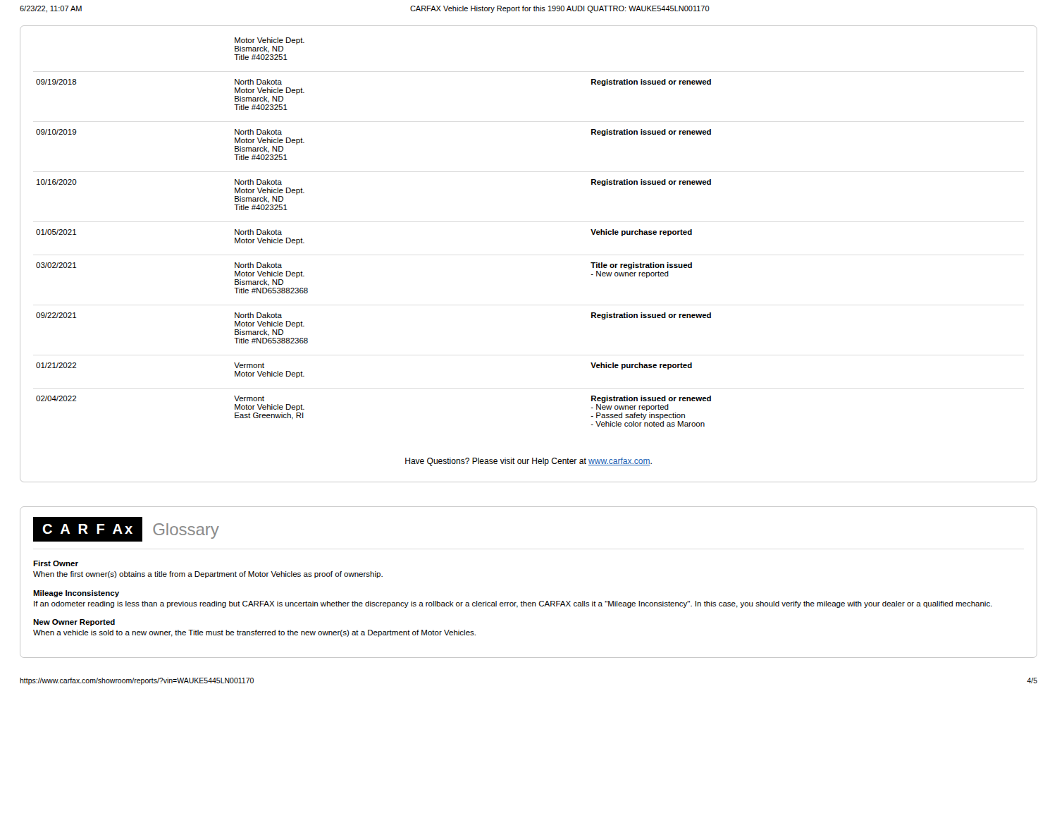6/23/22, 11:07 AM
CARFAX Vehicle History Report for this 1990 AUDI QUATTRO: WAUKE5445LN001170
| | Motor Vehicle Dept. Bismarck, ND Title #4023251 | |
| 09/19/2018 | North Dakota Motor Vehicle Dept. Bismarck, ND Title #4023251 | Registration issued or renewed |
| 09/10/2019 | North Dakota Motor Vehicle Dept. Bismarck, ND Title #4023251 | Registration issued or renewed |
| 10/16/2020 | North Dakota Motor Vehicle Dept. Bismarck, ND Title #4023251 | Registration issued or renewed |
| 01/05/2021 | North Dakota Motor Vehicle Dept. | Vehicle purchase reported |
| 03/02/2021 | North Dakota Motor Vehicle Dept. Bismarck, ND Title #ND653882368 | Title or registration issued - New owner reported |
| 09/22/2021 | North Dakota Motor Vehicle Dept. Bismarck, ND Title #ND653882368 | Registration issued or renewed |
| 01/21/2022 | Vermont Motor Vehicle Dept. | Vehicle purchase reported |
| 02/04/2022 | Vermont Motor Vehicle Dept. East Greenwich, RI | Registration issued or renewed - New owner reported - Passed safety inspection - Vehicle color noted as Maroon |
Have Questions? Please visit our Help Center at www.carfax.com.
C A R F Ax Glossary
First Owner
When the first owner(s) obtains a title from a Department of Motor Vehicles as proof of ownership.
Mileage Inconsistency
If an odometer reading is less than a previous reading but CARFAX is uncertain whether the discrepancy is a rollback or a clerical error, then CARFAX calls it a "Mileage Inconsistency". In this case, you should verify the mileage with your dealer or a qualified mechanic.
New Owner Reported
When a vehicle is sold to a new owner, the Title must be transferred to the new owner(s) at a Department of Motor Vehicles.
https://www.carfax.com/showroom/reports/?vin=WAUKE5445LN001170
4/5